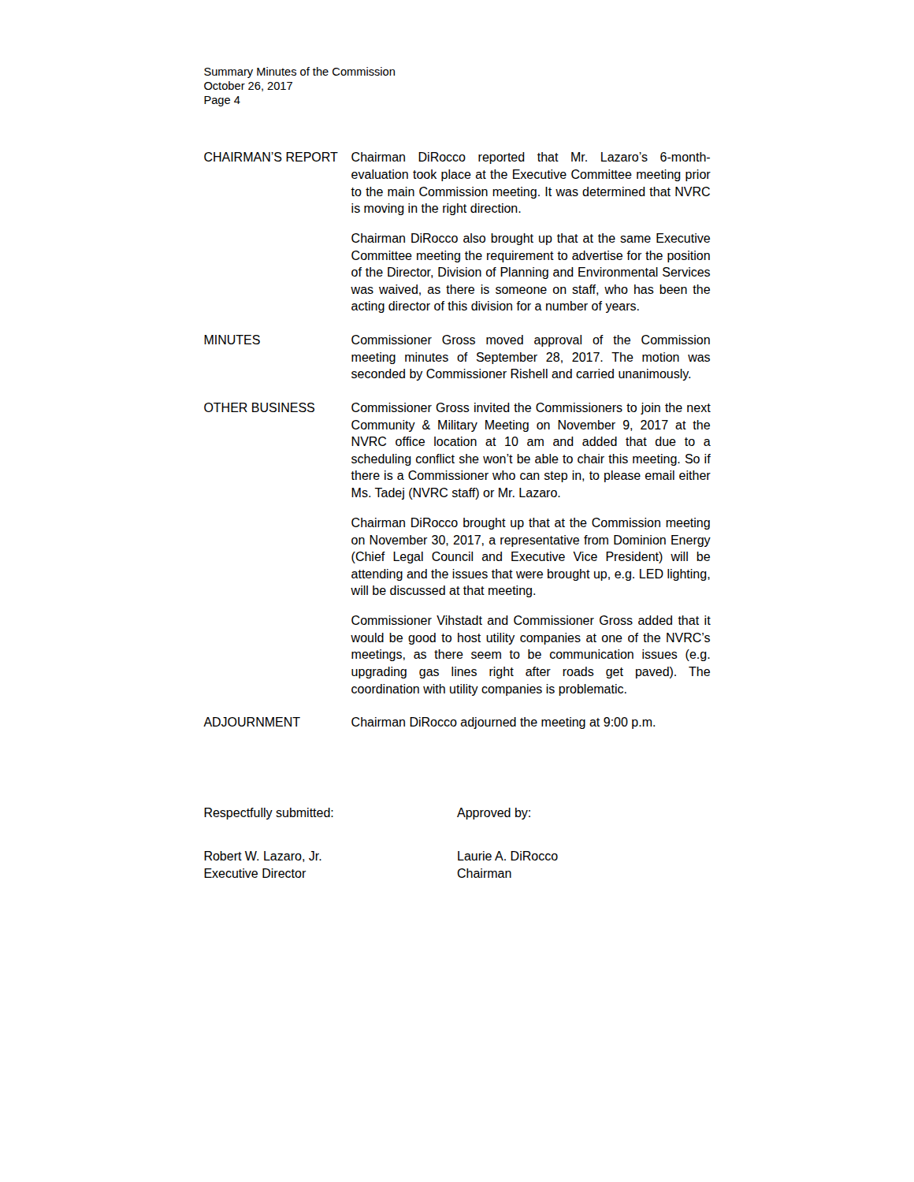Summary Minutes of the Commission
October 26, 2017
Page 4
| CHAIRMAN’S REPORT | Chairman DiRocco reported that Mr. Lazaro’s 6-month-evaluation took place at the Executive Committee meeting prior to the main Commission meeting. It was determined that NVRC is moving in the right direction. Chairman DiRocco also brought up that at the same Executive Committee meeting the requirement to advertise for the position of the Director, Division of Planning and Environmental Services was waived, as there is someone on staff, who has been the acting director of this division for a number of years. |
| MINUTES | Commissioner Gross moved approval of the Commission meeting minutes of September 28, 2017. The motion was seconded by Commissioner Rishell and carried unanimously. |
| OTHER BUSINESS | Commissioner Gross invited the Commissioners to join the next Community & Military Meeting on November 9, 2017 at the NVRC office location at 10 am and added that due to a scheduling conflict she won’t be able to chair this meeting. So if there is a Commissioner who can step in, to please email either Ms. Tadej (NVRC staff) or Mr. Lazaro. Chairman DiRocco brought up that at the Commission meeting on November 30, 2017, a representative from Dominion Energy (Chief Legal Council and Executive Vice President) will be attending and the issues that were brought up, e.g. LED lighting, will be discussed at that meeting. Commissioner Vihstadt and Commissioner Gross added that it would be good to host utility companies at one of the NVRC’s meetings, as there seem to be communication issues (e.g. upgrading gas lines right after roads get paved). The coordination with utility companies is problematic. |
| ADJOURNMENT | Chairman DiRocco adjourned the meeting at 9:00 p.m. |
| Respectfully submitted: | Approved by: |
| Robert W. Lazaro, Jr. Executive Director | Laurie A. DiRocco Chairman |